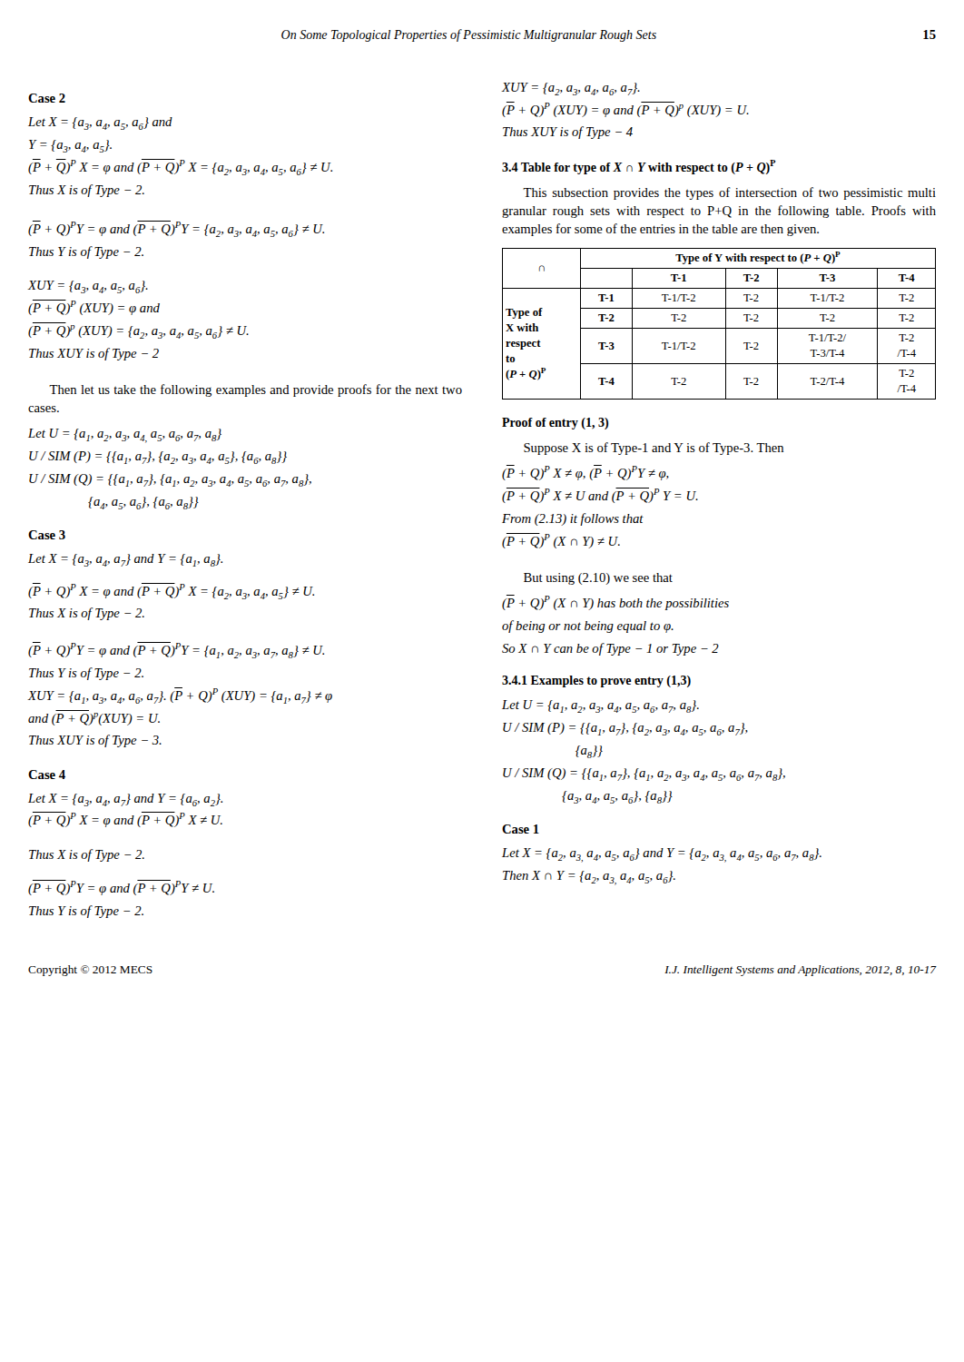On Some Topological Properties of Pessimistic Multigranular Rough Sets
15
Case 2
Let X = {a3, a4, a5, a6} and
Y = {a3, a4, a5}.
(P + Q)P X = φ and (P + Q)P X = {a2, a3, a4, a5, a6} ≠ U.
Thus X is of Type − 2.
(P + Q)PY = φ and (P + Q)PY = {a2, a3, a4, a5, a6} ≠ U.
Thus Y is of Type − 2.
XUY = {a3, a4, a5, a6}.
(P + Q)P (XUY) = φ and
(P + Q)p (XUY) = {a2, a3, a4, a5, a6} ≠ U.
Thus XUY is of Type − 2
Then let us take the following examples and provide proofs for the next two cases.
Let U = {a1, a2, a3, a4, a5, a6, a7, a8}
U / SIM (P) = {{a1, a7}, {a2, a3, a4, a5}, {a6, a8}}
U / SIM (Q) = {{a1, a7}, {a1, a2, a3, a4, a5, a6, a7, a8},
{a4, a5, a6}, {a6, a8}}
Case 3
Let X = {a3, a4, a7} and Y = {a1, a8}.
(P + Q)P X = φ and (P + Q)P X = {a2, a3, a4, a5} ≠ U.
Thus X is of Type − 2.
(P + Q)PY = φ and (P + Q)PY = {a1, a2, a3, a7, a8} ≠ U.
Thus Y is of Type − 2.
XUY = {a1, a3, a4, a6, a7}. (P + Q)P (XUY) = {a1, a7} ≠ φ
and (P + Q)p(XUY) = U.
Thus XUY is of Type − 3.
Case 4
Let X = {a3, a4, a7} and Y = {a6, a2}.
(P + Q)P X = φ and (P + Q)P X ≠ U.
Thus X is of Type − 2.
(P + Q)PY = φ and (P + Q)PY ≠ U.
Thus Y is of Type − 2.
XUY = {a2, a3, a4, a6, a7}.
(P + Q)P (XUY) = φ and (P + Q)p (XUY) = U.
Thus XUY is of Type − 4
3.4 Table for type of X ∩ Y with respect to (P + Q)P
This subsection provides the types of intersection of two pessimistic multi granular rough sets with respect to P+Q in the following table. Proofs with examples for some of the entries in the table are then given.
| ∩ | Type of Y with respect to ( P + Q ) P |
| --- | --- |
| | T-1 | T-2 | T-3 | T-4 |
| Type of X with respect to ( P + Q ) P | T-1 | T-1/T-2 | T-2 | T-1/T-2 | T-2 |
| T-2 | T-2 | T-2 | T-2 | T-2 |
| T-3 | T-1/T-2 | T-2 | T-1/T-2/ T-3/T-4 | T-2 /T-4 |
| T-4 | T-2 | T-2 | T-2/T-4 | T-2 /T-4 |
Proof of entry (1, 3)
Suppose X is of Type-1 and Y is of Type-3. Then
(P + Q)P X ≠ φ, (P + Q)PY ≠ φ,
(P + Q)P X ≠ U and (P + Q)P Y = U.
From (2.13) it follows that
(P + Q)P (X ∩ Y) ≠ U.
But using (2.10) we see that
(P + Q)P (X ∩ Y) has both the possibilities
of being or not being equal to φ.
So X ∩ Y can be of Type − 1 or Type − 2
3.4.1 Examples to prove entry (1,3)
Let U = {a1, a2, a3, a4, a5, a6, a7, a8}.
U / SIM (P) = {{a1, a7}, {a2, a3, a4, a5, a6, a7},
{a8}}
U / SIM (Q) = {{a1, a7}, {a1, a2, a3, a4, a5, a6, a7, a8},
{a3, a4, a5, a6}, {a8}}
Case 1
Let X = {a2, a3, a4, a5, a6} and Y = {a2, a3, a4, a5, a6, a7, a8}.
Then X ∩ Y = {a2, a3, a4, a5, a6}.
Copyright © 2012 MECS
I.J. Intelligent Systems and Applications, 2012, 8, 10-17